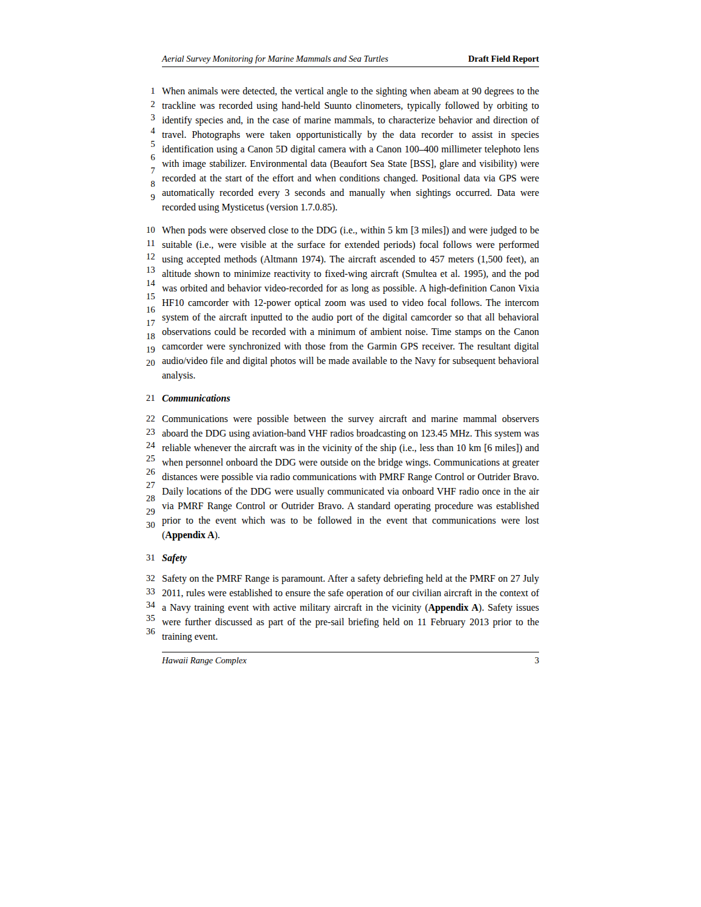Aerial Survey Monitoring for Marine Mammals and Sea Turtles
Draft Field Report
1
2
3
4
5
6
7
8
9
When animals were detected, the vertical angle to the sighting when abeam at 90 degrees to the trackline was recorded using hand-held Suunto clinometers, typically followed by orbiting to identify species and, in the case of marine mammals, to characterize behavior and direction of travel. Photographs were taken opportunistically by the data recorder to assist in species identification using a Canon 5D digital camera with a Canon 100–400 millimeter telephoto lens with image stabilizer. Environmental data (Beaufort Sea State [BSS], glare and visibility) were recorded at the start of the effort and when conditions changed. Positional data via GPS were automatically recorded every 3 seconds and manually when sightings occurred. Data were recorded using Mysticetus (version 1.7.0.85).
10
11
12
13
14
15
16
17
18
19
20
When pods were observed close to the DDG (i.e., within 5 km [3 miles]) and were judged to be suitable (i.e., were visible at the surface for extended periods) focal follows were performed using accepted methods (Altmann 1974). The aircraft ascended to 457 meters (1,500 feet), an altitude shown to minimize reactivity to fixed-wing aircraft (Smultea et al. 1995), and the pod was orbited and behavior video-recorded for as long as possible. A high-definition Canon Vixia HF10 camcorder with 12-power optical zoom was used to video focal follows. The intercom system of the aircraft inputted to the audio port of the digital camcorder so that all behavioral observations could be recorded with a minimum of ambient noise. Time stamps on the Canon camcorder were synchronized with those from the Garmin GPS receiver. The resultant digital audio/video file and digital photos will be made available to the Navy for subsequent behavioral analysis.
21
Communications
22
23
24
25
26
27
28
29
30
Communications were possible between the survey aircraft and marine mammal observers aboard the DDG using aviation-band VHF radios broadcasting on 123.45 MHz. This system was reliable whenever the aircraft was in the vicinity of the ship (i.e., less than 10 km [6 miles]) and when personnel onboard the DDG were outside on the bridge wings. Communications at greater distances were possible via radio communications with PMRF Range Control or Outrider Bravo. Daily locations of the DDG were usually communicated via onboard VHF radio once in the air via PMRF Range Control or Outrider Bravo. A standard operating procedure was established prior to the event which was to be followed in the event that communications were lost (Appendix A).
31
Safety
32
33
34
35
36
Safety on the PMRF Range is paramount. After a safety debriefing held at the PMRF on 27 July 2011, rules were established to ensure the safe operation of our civilian aircraft in the context of a Navy training event with active military aircraft in the vicinity (Appendix A). Safety issues were further discussed as part of the pre-sail briefing held on 11 February 2013 prior to the training event.
Hawaii Range Complex
3